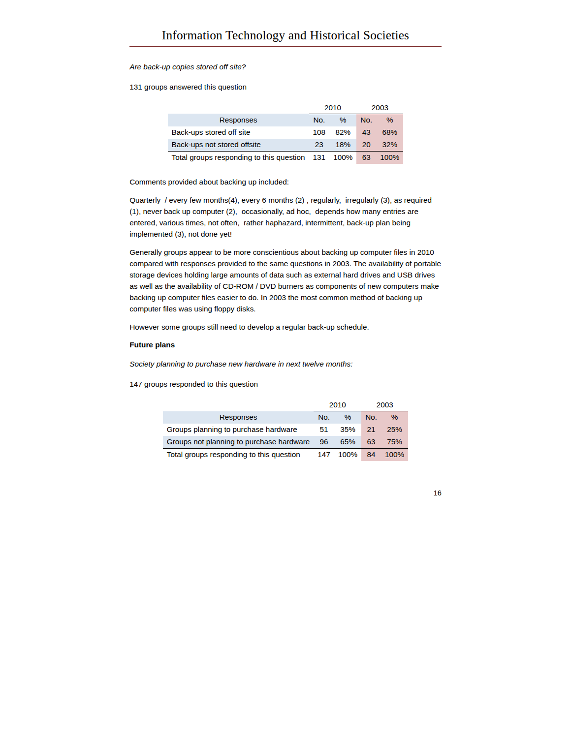Information Technology and Historical Societies
Are back-up copies stored off site?
131 groups answered this question
| | 2010 | 2003 |
| --- | --- | --- |
| Responses | No. | % | No. | % |
| Back-ups stored off site | 108 | 82% | 43 | 68% |
| Back-ups not stored offsite | 23 | 18% | 20 | 32% |
| Total groups responding to this question | 131 | 100% | 63 | 100% |
Comments provided about backing up included:
Quarterly / every few months(4), every 6 months (2) , regularly, irregularly (3), as required (1), never back up computer (2), occasionally, ad hoc, depends how many entries are entered, various times, not often, rather haphazard, intermittent, back-up plan being implemented (3), not done yet!
Generally groups appear to be more conscientious about backing up computer files in 2010 compared with responses provided to the same questions in 2003. The availability of portable storage devices holding large amounts of data such as external hard drives and USB drives as well as the availability of CD-ROM / DVD burners as components of new computers make backing up computer files easier to do. In 2003 the most common method of backing up computer files was using floppy disks.
However some groups still need to develop a regular back-up schedule.
Future plans
Society planning to purchase new hardware in next twelve months:
147 groups responded to this question
| | 2010 | 2003 |
| --- | --- | --- |
| Responses | No. | % | No. | % |
| Groups planning to purchase hardware | 51 | 35% | 21 | 25% |
| Groups not planning to purchase hardware | 96 | 65% | 63 | 75% |
| Total groups responding to this question | 147 | 100% | 84 | 100% |
16